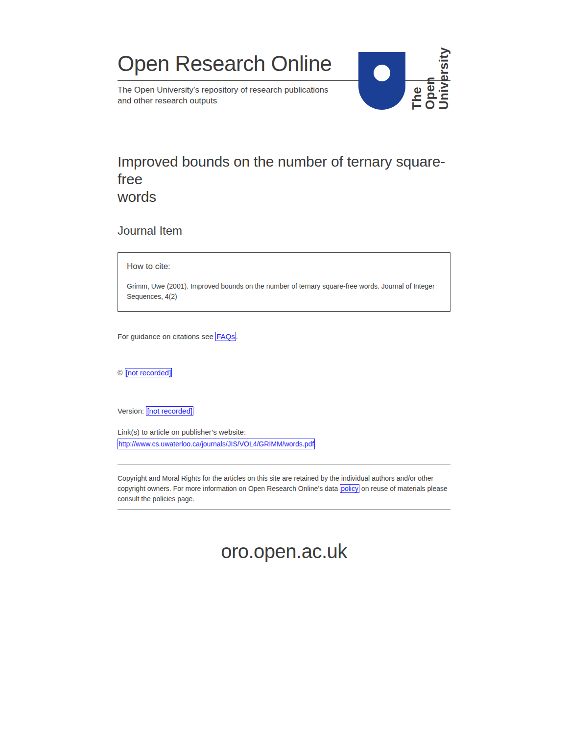The Open
University
Open Research Online
The Open University’s repository of research publications
and other research outputs
Improved bounds on the number of ternary square-free
words
Journal Item
How to cite:
Grimm, Uwe (2001). Improved bounds on the number of ternary square-free words. Journal of Integer Sequences, 4(2)
For guidance on citations see FAQs.
© [not recorded]
Version: [not recorded]
Link(s) to article on publisher’s website:
http://www.cs.uwaterloo.ca/journals/JIS/VOL4/GRIMM/words.pdf
Copyright and Moral Rights for the articles on this site are retained by the individual authors and/or other copyright owners. For more information on Open Research Online’s data policy on reuse of materials please consult the policies page.
oro.open.ac.uk